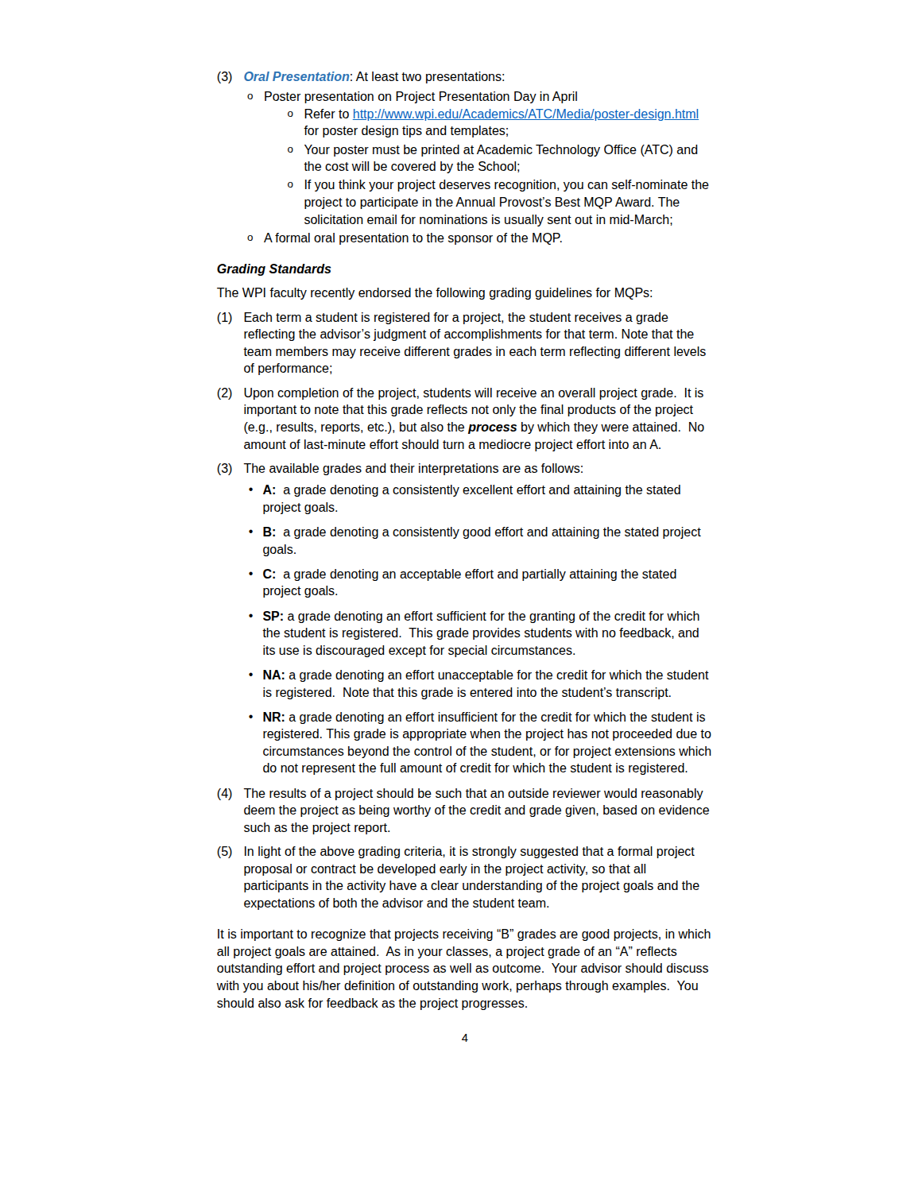(3) Oral Presentation: At least two presentations:
Poster presentation on Project Presentation Day in April
Refer to http://www.wpi.edu/Academics/ATC/Media/poster-design.html for poster design tips and templates;
Your poster must be printed at Academic Technology Office (ATC) and the cost will be covered by the School;
If you think your project deserves recognition, you can self-nominate the project to participate in the Annual Provost’s Best MQP Award. The solicitation email for nominations is usually sent out in mid-March;
A formal oral presentation to the sponsor of the MQP.
Grading Standards
The WPI faculty recently endorsed the following grading guidelines for MQPs:
(1) Each term a student is registered for a project, the student receives a grade reflecting the advisor’s judgment of accomplishments for that term. Note that the team members may receive different grades in each term reflecting different levels of performance;
(2) Upon completion of the project, students will receive an overall project grade. It is important to note that this grade reflects not only the final products of the project (e.g., results, reports, etc.), but also the process by which they were attained. No amount of last-minute effort should turn a mediocre project effort into an A.
(3) The available grades and their interpretations are as follows:
A: a grade denoting a consistently excellent effort and attaining the stated project goals.
B: a grade denoting a consistently good effort and attaining the stated project goals.
C: a grade denoting an acceptable effort and partially attaining the stated project goals.
SP: a grade denoting an effort sufficient for the granting of the credit for which the student is registered. This grade provides students with no feedback, and its use is discouraged except for special circumstances.
NA: a grade denoting an effort unacceptable for the credit for which the student is registered. Note that this grade is entered into the student’s transcript.
NR: a grade denoting an effort insufficient for the credit for which the student is registered. This grade is appropriate when the project has not proceeded due to circumstances beyond the control of the student, or for project extensions which do not represent the full amount of credit for which the student is registered.
(4) The results of a project should be such that an outside reviewer would reasonably deem the project as being worthy of the credit and grade given, based on evidence such as the project report.
(5) In light of the above grading criteria, it is strongly suggested that a formal project proposal or contract be developed early in the project activity, so that all participants in the activity have a clear understanding of the project goals and the expectations of both the advisor and the student team.
It is important to recognize that projects receiving “B” grades are good projects, in which all project goals are attained. As in your classes, a project grade of an “A” reflects outstanding effort and project process as well as outcome. Your advisor should discuss with you about his/her definition of outstanding work, perhaps through examples. You should also ask for feedback as the project progresses.
4